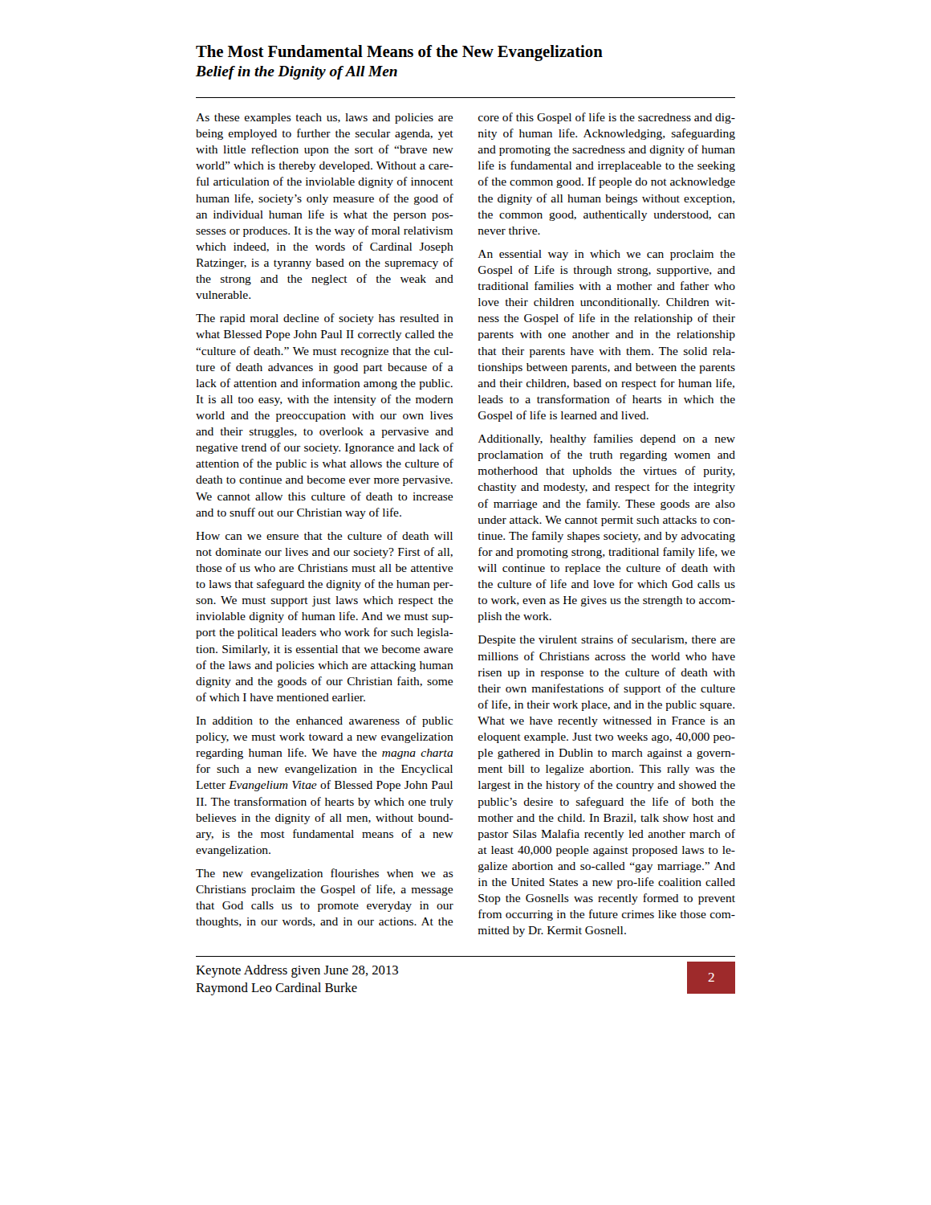The Most Fundamental Means of the New Evangelization
Belief in the Dignity of All Men
As these examples teach us, laws and policies are being employed to further the secular agenda, yet with little reflection upon the sort of “brave new world” which is thereby developed. Without a careful articulation of the inviolable dignity of innocent human life, society’s only measure of the good of an individual human life is what the person possesses or produces. It is the way of moral relativism which indeed, in the words of Cardinal Joseph Ratzinger, is a tyranny based on the supremacy of the strong and the neglect of the weak and vulnerable.
The rapid moral decline of society has resulted in what Blessed Pope John Paul II correctly called the “culture of death.” We must recognize that the culture of death advances in good part because of a lack of attention and information among the public. It is all too easy, with the intensity of the modern world and the preoccupation with our own lives and their struggles, to overlook a pervasive and negative trend of our society. Ignorance and lack of attention of the public is what allows the culture of death to continue and become ever more pervasive. We cannot allow this culture of death to increase and to snuff out our Christian way of life.
How can we ensure that the culture of death will not dominate our lives and our society? First of all, those of us who are Christians must all be attentive to laws that safeguard the dignity of the human person. We must support just laws which respect the inviolable dignity of human life. And we must support the political leaders who work for such legislation. Similarly, it is essential that we become aware of the laws and policies which are attacking human dignity and the goods of our Christian faith, some of which I have mentioned earlier.
In addition to the enhanced awareness of public policy, we must work toward a new evangelization regarding human life. We have the magna charta for such a new evangelization in the Encyclical Letter Evangelium Vitae of Blessed Pope John Paul II. The transformation of hearts by which one truly believes in the dignity of all men, without boundary, is the most fundamental means of a new evangelization.
The new evangelization flourishes when we as Christians proclaim the Gospel of life, a message that God calls us to promote everyday in our thoughts, in our words, and in our actions. At the core of this Gospel of life is the sacredness and dignity of human life. Acknowledging, safeguarding and promoting the sacredness and dignity of human life is fundamental and irreplaceable to the seeking of the common good. If people do not acknowledge the dignity of all human beings without exception, the common good, authentically understood, can never thrive.
An essential way in which we can proclaim the Gospel of Life is through strong, supportive, and traditional families with a mother and father who love their children unconditionally. Children witness the Gospel of life in the relationship of their parents with one another and in the relationship that their parents have with them. The solid relationships between parents, and between the parents and their children, based on respect for human life, leads to a transformation of hearts in which the Gospel of life is learned and lived.
Additionally, healthy families depend on a new proclamation of the truth regarding women and motherhood that upholds the virtues of purity, chastity and modesty, and respect for the integrity of marriage and the family. These goods are also under attack. We cannot permit such attacks to continue. The family shapes society, and by advocating for and promoting strong, traditional family life, we will continue to replace the culture of death with the culture of life and love for which God calls us to work, even as He gives us the strength to accomplish the work.
Despite the virulent strains of secularism, there are millions of Christians across the world who have risen up in response to the culture of death with their own manifestations of support of the culture of life, in their work place, and in the public square. What we have recently witnessed in France is an eloquent example. Just two weeks ago, 40,000 people gathered in Dublin to march against a government bill to legalize abortion. This rally was the largest in the history of the country and showed the public’s desire to safeguard the life of both the mother and the child. In Brazil, talk show host and pastor Silas Malafia recently led another march of at least 40,000 people against proposed laws to legalize abortion and so-called “gay marriage.” And in the United States a new pro-life coalition called Stop the Gosnells was recently formed to prevent from occurring in the future crimes like those committed by Dr. Kermit Gosnell.
Keynote Address given June 28, 2013
Raymond Leo Cardinal Burke
2